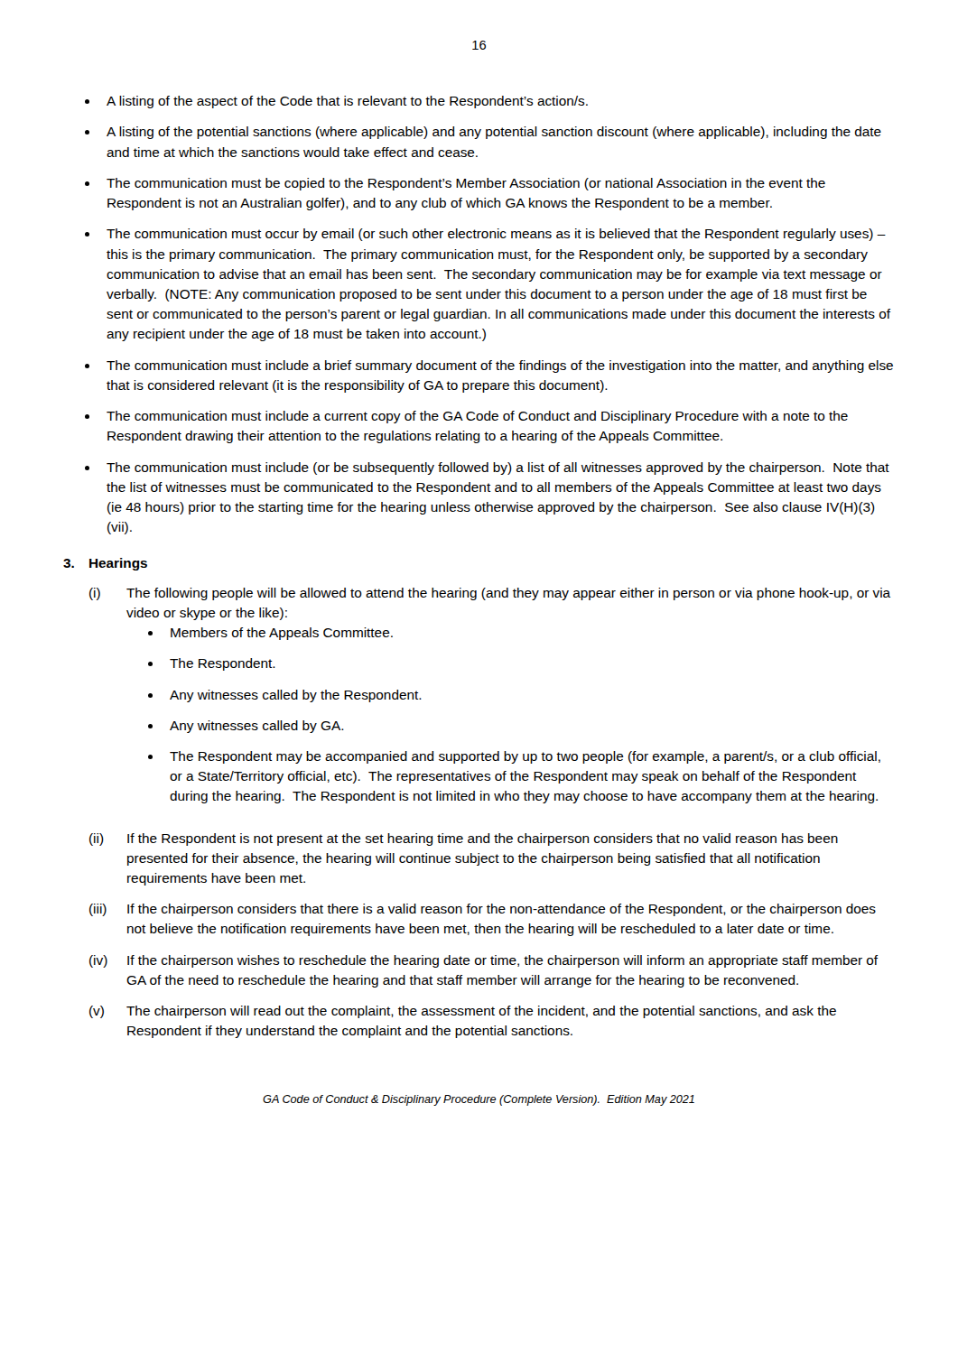16
A listing of the aspect of the Code that is relevant to the Respondent’s action/s.
A listing of the potential sanctions (where applicable) and any potential sanction discount (where applicable), including the date and time at which the sanctions would take effect and cease.
The communication must be copied to the Respondent’s Member Association (or national Association in the event the Respondent is not an Australian golfer), and to any club of which GA knows the Respondent to be a member.
The communication must occur by email (or such other electronic means as it is believed that the Respondent regularly uses) – this is the primary communication. The primary communication must, for the Respondent only, be supported by a secondary communication to advise that an email has been sent. The secondary communication may be for example via text message or verbally. (NOTE: Any communication proposed to be sent under this document to a person under the age of 18 must first be sent or communicated to the person’s parent or legal guardian. In all communications made under this document the interests of any recipient under the age of 18 must be taken into account.)
The communication must include a brief summary document of the findings of the investigation into the matter, and anything else that is considered relevant (it is the responsibility of GA to prepare this document).
The communication must include a current copy of the GA Code of Conduct and Disciplinary Procedure with a note to the Respondent drawing their attention to the regulations relating to a hearing of the Appeals Committee.
The communication must include (or be subsequently followed by) a list of all witnesses approved by the chairperson. Note that the list of witnesses must be communicated to the Respondent and to all members of the Appeals Committee at least two days (ie 48 hours) prior to the starting time for the hearing unless otherwise approved by the chairperson. See also clause IV(H)(3)(vii).
3.
Hearings
(i) The following people will be allowed to attend the hearing (and they may appear either in person or via phone hook-up, or via video or skype or the like):
Members of the Appeals Committee.
The Respondent.
Any witnesses called by the Respondent.
Any witnesses called by GA.
The Respondent may be accompanied and supported by up to two people (for example, a parent/s, or a club official, or a State/Territory official, etc). The representatives of the Respondent may speak on behalf of the Respondent during the hearing. The Respondent is not limited in who they may choose to have accompany them at the hearing.
(ii) If the Respondent is not present at the set hearing time and the chairperson considers that no valid reason has been presented for their absence, the hearing will continue subject to the chairperson being satisfied that all notification requirements have been met.
(iii) If the chairperson considers that there is a valid reason for the non-attendance of the Respondent, or the chairperson does not believe the notification requirements have been met, then the hearing will be rescheduled to a later date or time.
(iv) If the chairperson wishes to reschedule the hearing date or time, the chairperson will inform an appropriate staff member of GA of the need to reschedule the hearing and that staff member will arrange for the hearing to be reconvened.
(v) The chairperson will read out the complaint, the assessment of the incident, and the potential sanctions, and ask the Respondent if they understand the complaint and the potential sanctions.
GA Code of Conduct & Disciplinary Procedure (Complete Version). Edition May 2021